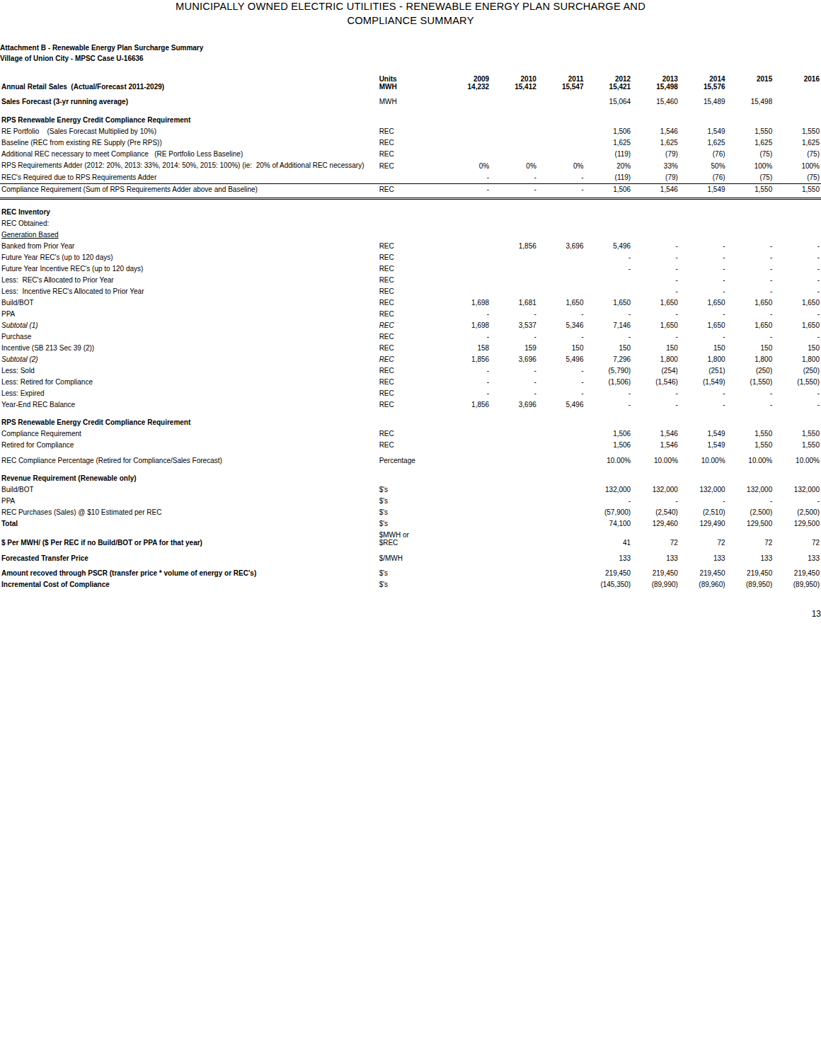MUNICIPALLY OWNED ELECTRIC UTILITIES - RENEWABLE ENERGY PLAN SURCHARGE AND
COMPLIANCE SUMMARY
Attachment B - Renewable Energy Plan Surcharge Summary
Village of Union City - MPSC Case U-16636
| Annual Retail Sales (Actual/Forecast 2011-2029) | Units MWH | 2009 14,232 | 2010 15,412 | 2011 15,547 | 2012 15,421 | 2013 15,498 | 2014 15,576 | 2015 | 2016 |
| --- | --- | --- | --- | --- | --- | --- | --- | --- | --- |
| Sales Forecast (3-yr running average) | MWH | | | | 15,064 | 15,460 | 15,489 | 15,498 | |
| RPS Renewable Energy Credit Compliance Requirement |
| RE Portfolio (Sales Forecast Multiplied by 10%) | REC | | | | 1,506 | 1,546 | 1,549 | 1,550 | 1,550 |
| Baseline (REC from existing RE Supply (Pre RPS)) | REC | | | | 1,625 | 1,625 | 1,625 | 1,625 | 1,625 |
| Additional REC necessary to meet Compliance (RE Portfolio Less Baseline) | REC | | | | (119) | (79) | (76) | (75) | (75) |
| RPS Requirements Adder (2012: 20%, 2013: 33%, 2014: 50%, 2015: 100%) (ie: 20% of Additional REC necessary) | REC | 0% | 0% | 0% | 20% | 33% | 50% | 100% | 100% |
| REC's Required due to RPS Requirements Adder | | - | - | - | (119) | (79) | (76) | (75) | (75) |
| Compliance Requirement (Sum of RPS Requirements Adder above and Baseline) | REC | - | - | - | 1,506 | 1,546 | 1,549 | 1,550 | 1,550 |
| REC Inventory |
| REC Obtained: | | | | | | | | | |
| Generation Based | | | | | | | | | |
| Banked from Prior Year | REC | | 1,856 | 3,696 | 5,496 | - | - | - | - |
| Future Year REC's (up to 120 days) | REC | | | | - | - | - | - | - |
| Future Year Incentive REC's (up to 120 days) | REC | | | | - | - | - | - | - |
| Less: REC's Allocated to Prior Year | REC | | | | | - | - | - | - |
| Less: Incentive REC's Allocated to Prior Year | REC | | | | | - | - | - | - |
| Build/BOT | REC | 1,698 | 1,681 | 1,650 | 1,650 | 1,650 | 1,650 | 1,650 | 1,650 |
| PPA | REC | - | - | - | - | - | - | - | - |
| Subtotal (1) | REC | 1,698 | 3,537 | 5,346 | 7,146 | 1,650 | 1,650 | 1,650 | 1,650 |
| Purchase | REC | - | - | - | - | - | - | - | - |
| Incentive (SB 213 Sec 39 (2)) | REC | 158 | 159 | 150 | 150 | 150 | 150 | 150 | 150 |
| Subtotal (2) | REC | 1,856 | 3,696 | 5,496 | 7,296 | 1,800 | 1,800 | 1,800 | 1,800 |
| Less: Sold | REC | - | - | - | (5,790) | (254) | (251) | (250) | (250) |
| Less: Retired for Compliance | REC | - | - | - | (1,506) | (1,546) | (1,549) | (1,550) | (1,550) |
| Less: Expired | REC | - | - | - | - | - | - | - | - |
| Year-End REC Balance | REC | 1,856 | 3,696 | 5,496 | - | - | - | - | - |
| RPS Renewable Energy Credit Compliance Requirement |
| Compliance Requirement | REC | | | | 1,506 | 1,546 | 1,549 | 1,550 | 1,550 |
| Retired for Compliance | REC | | | | 1,506 | 1,546 | 1,549 | 1,550 | 1,550 |
| REC Compliance Percentage (Retired for Compliance/Sales Forecast) | Percentage | | | | 10.00% | 10.00% | 10.00% | 10.00% | 10.00% |
| Revenue Requirement (Renewable only) |
| Build/BOT | $'s | | | | 132,000 | 132,000 | 132,000 | 132,000 | 132,000 |
| PPA | $'s | | | | - | - | - | - | - |
| REC Purchases (Sales) @ $10 Estimated per REC | $'s | | | | (57,900) | (2,540) | (2,510) | (2,500) | (2,500) |
| Total | $'s | | | | 74,100 | 129,460 | 129,490 | 129,500 | 129,500 |
| $ Per MWH/ ($ Per REC if no Build/BOT or PPA for that year) | $MWH or $REC | | | | 41 | 72 | 72 | 72 | 72 |
| Forecasted Transfer Price | $/MWH | | | | 133 | 133 | 133 | 133 | 133 |
| Amount recoved through PSCR (transfer price * volume of energy or REC's) | $'s | | | | 219,450 | 219,450 | 219,450 | 219,450 | 219,450 |
| Incremental Cost of Compliance | $'s | | | | (145,350) | (89,990) | (89,960) | (89,950) | (89,950) |
13